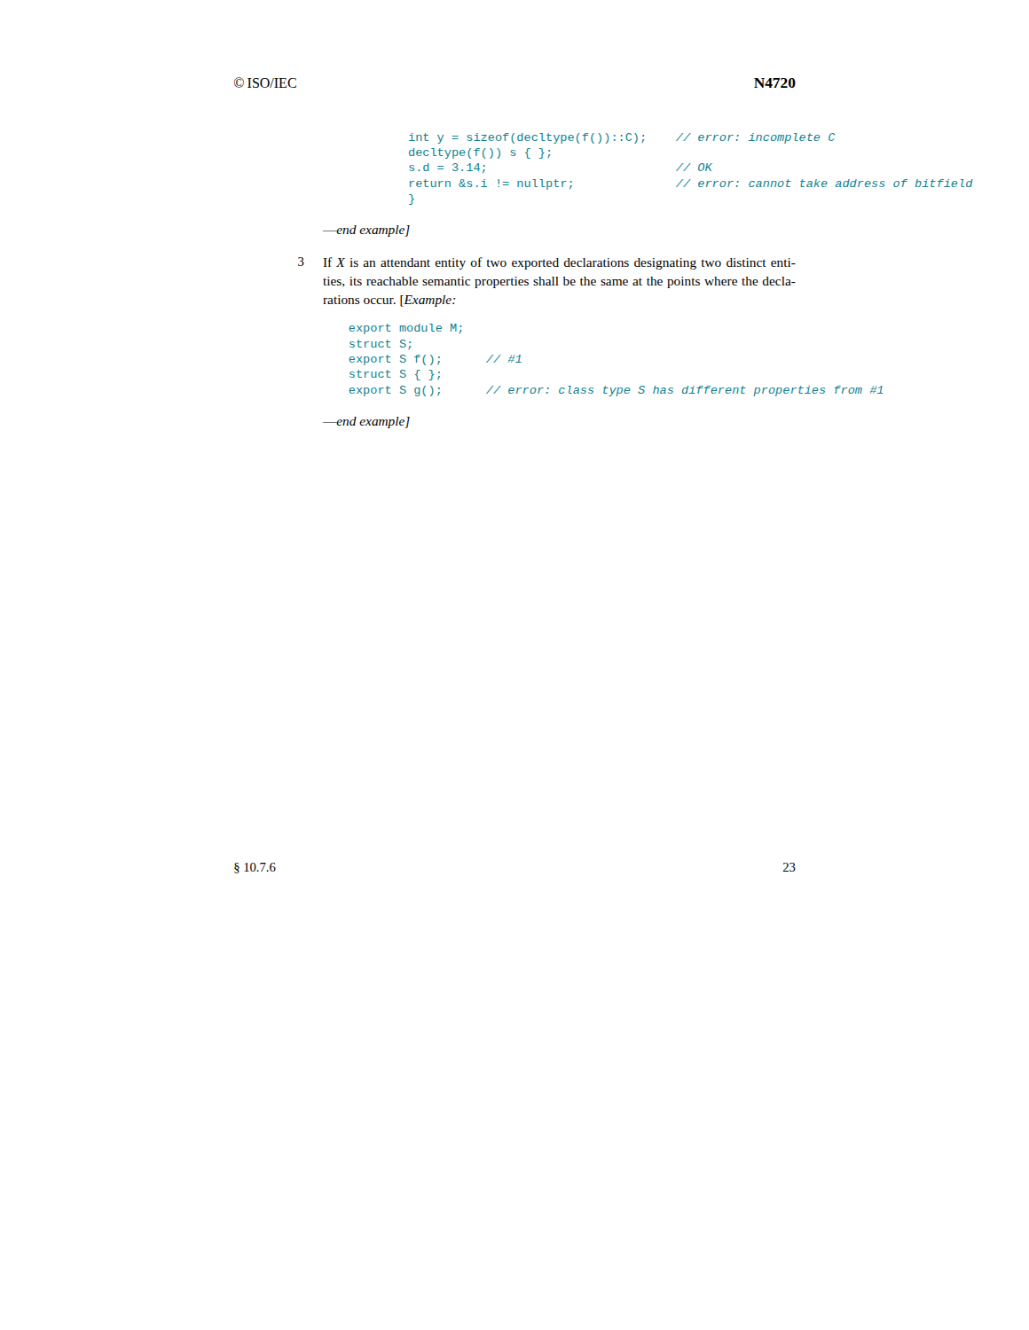© ISO/IEC
N4720
int y = sizeof(decltype(f())::C);    // error: incomplete C
decltype(f()) s { };
s.d = 3.14;                          // OK
return &s.i != nullptr;              // error: cannot take address of bitfield
}
—end example]
3
If X is an attendant entity of two exported declarations designating two distinct entities, its reachable semantic properties shall be the same at the points where the declarations occur. [Example:
export module M;
struct S;
export S f();      // #1
struct S { };
export S g();      // error: class type S has different properties from #1
—end example]
§ 10.7.6
23